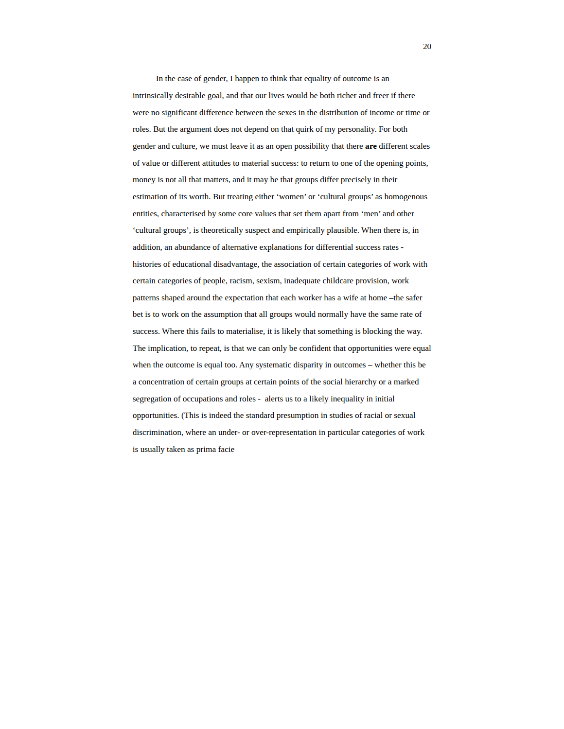20
In the case of gender, I happen to think that equality of outcome is an intrinsically desirable goal, and that our lives would be both richer and freer if there were no significant difference between the sexes in the distribution of income or time or roles. But the argument does not depend on that quirk of my personality. For both gender and culture, we must leave it as an open possibility that there are different scales of value or different attitudes to material success: to return to one of the opening points, money is not all that matters, and it may be that groups differ precisely in their estimation of its worth. But treating either ‘women’ or ‘cultural groups’ as homogenous entities, characterised by some core values that set them apart from ‘men’ and other ‘cultural groups’, is theoretically suspect and empirically plausible. When there is, in addition, an abundance of alternative explanations for differential success rates - histories of educational disadvantage, the association of certain categories of work with certain categories of people, racism, sexism, inadequate childcare provision, work patterns shaped around the expectation that each worker has a wife at home –the safer bet is to work on the assumption that all groups would normally have the same rate of success. Where this fails to materialise, it is likely that something is blocking the way. The implication, to repeat, is that we can only be confident that opportunities were equal when the outcome is equal too. Any systematic disparity in outcomes – whether this be a concentration of certain groups at certain points of the social hierarchy or a marked segregation of occupations and roles - alerts us to a likely inequality in initial opportunities. (This is indeed the standard presumption in studies of racial or sexual discrimination, where an under- or over-representation in particular categories of work is usually taken as prima facie